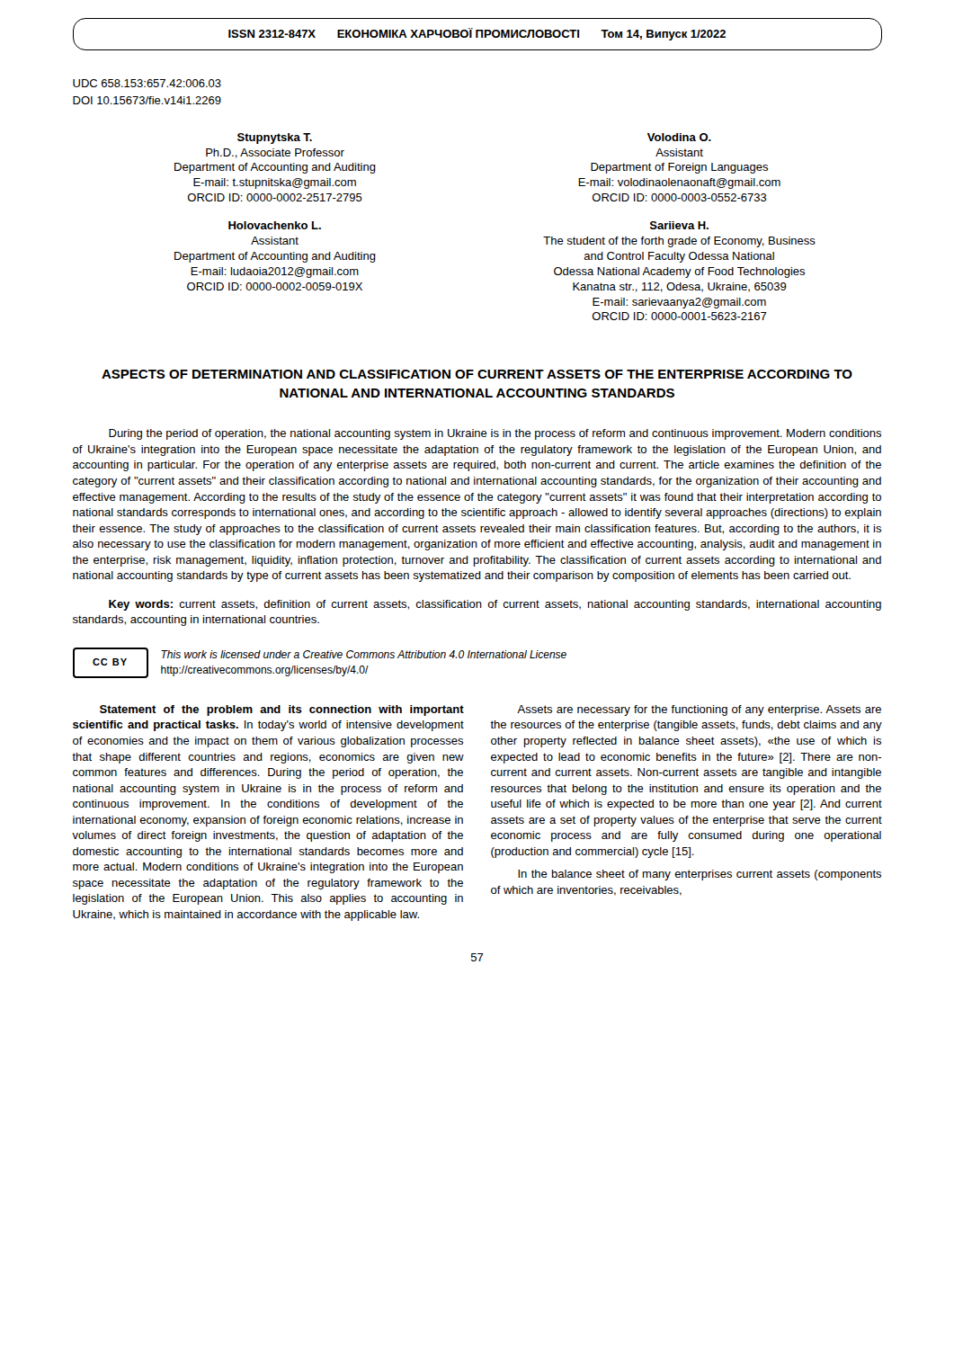ISSN 2312-847X ЕКОНОМІКА ХАРЧОВОЇ ПРОМИСЛОВОСТІ Том 14, Випуск 1/2022
UDC 658.153:657.42:006.03
DOI 10.15673/fie.v14i1.2269
| Stupnytska T. Ph.D., Associate Professor Department of Accounting and Auditing E-mail: t.stupnitska@gmail.com ORCID ID: 0000-0002-2517-2795 | Volodina O. Assistant Department of Foreign Languages E-mail: volodinaolenaonaft@gmail.com ORCID ID: 0000-0003-0552-6733 |
| Holovachenko L. Assistant Department of Accounting and Auditing E-mail: ludaoia2012@gmail.com ORCID ID: 0000-0002-0059-019X | Sariieva H. The student of the forth grade of Economy, Business and Control Faculty Odessa National Odessa National Academy of Food Technologies Kanatna str., 112, Odesa, Ukraine, 65039 E-mail: sarievaanya2@gmail.com ORCID ID: 0000-0001-5623-2167 |
Aspects of Determination and Classification of Current Assets of the Enterprise According to National and International Accounting Standards
During the period of operation, the national accounting system in Ukraine is in the process of reform and continuous improvement. Modern conditions of Ukraine's integration into the European space necessitate the adaptation of the regulatory framework to the legislation of the European Union, and accounting in particular. For the operation of any enterprise assets are required, both non-current and current. The article examines the definition of the category of "current assets" and their classification according to national and international accounting standards, for the organization of their accounting and effective management. According to the results of the study of the essence of the category "current assets" it was found that their interpretation according to national standards corresponds to international ones, and according to the scientific approach - allowed to identify several approaches (directions) to explain their essence. The study of approaches to the classification of current assets revealed their main classification features. But, according to the authors, it is also necessary to use the classification for modern management, organization of more efficient and effective accounting, analysis, audit and management in the enterprise, risk management, liquidity, inflation protection, turnover and profitability. The classification of current assets according to international and national accounting standards by type of current assets has been systematized and their comparison by composition of elements has been carried out.
Key words: current assets, definition of current assets, classification of current assets, national accounting standards, international accounting standards, accounting in international countries.
CC BY
This work is licensed under a Creative Commons Attribution 4.0 International License
http://creativecommons.org/licenses/by/4.0/
Statement of the problem and its connection with important scientific and practical tasks. In today's world of intensive development of economies and the impact on them of various globalization processes that shape different countries and regions, economics are given new common features and differences. During the period of operation, the national accounting system in Ukraine is in the process of reform and continuous improvement. In the conditions of development of the international economy, expansion of foreign economic relations, increase in volumes of direct foreign investments, the question of adaptation of the domestic accounting to the international standards becomes more and more actual. Modern conditions of Ukraine's integration into the European space necessitate the adaptation of the regulatory framework to the legislation of the European Union. This also applies to accounting in Ukraine, which is maintained in accordance with the applicable law.
Assets are necessary for the functioning of any enterprise. Assets are the resources of the enterprise (tangible assets, funds, debt claims and any other property reflected in balance sheet assets), «the use of which is expected to lead to economic benefits in the future» [2]. There are non-current and current assets. Non-current assets are tangible and intangible resources that belong to the institution and ensure its operation and the useful life of which is expected to be more than one year [2]. And current assets are a set of property values of the enterprise that serve the current economic process and are fully consumed during one operational (production and commercial) cycle [15].
In the balance sheet of many enterprises current assets (components of which are inventories, receivables,
57